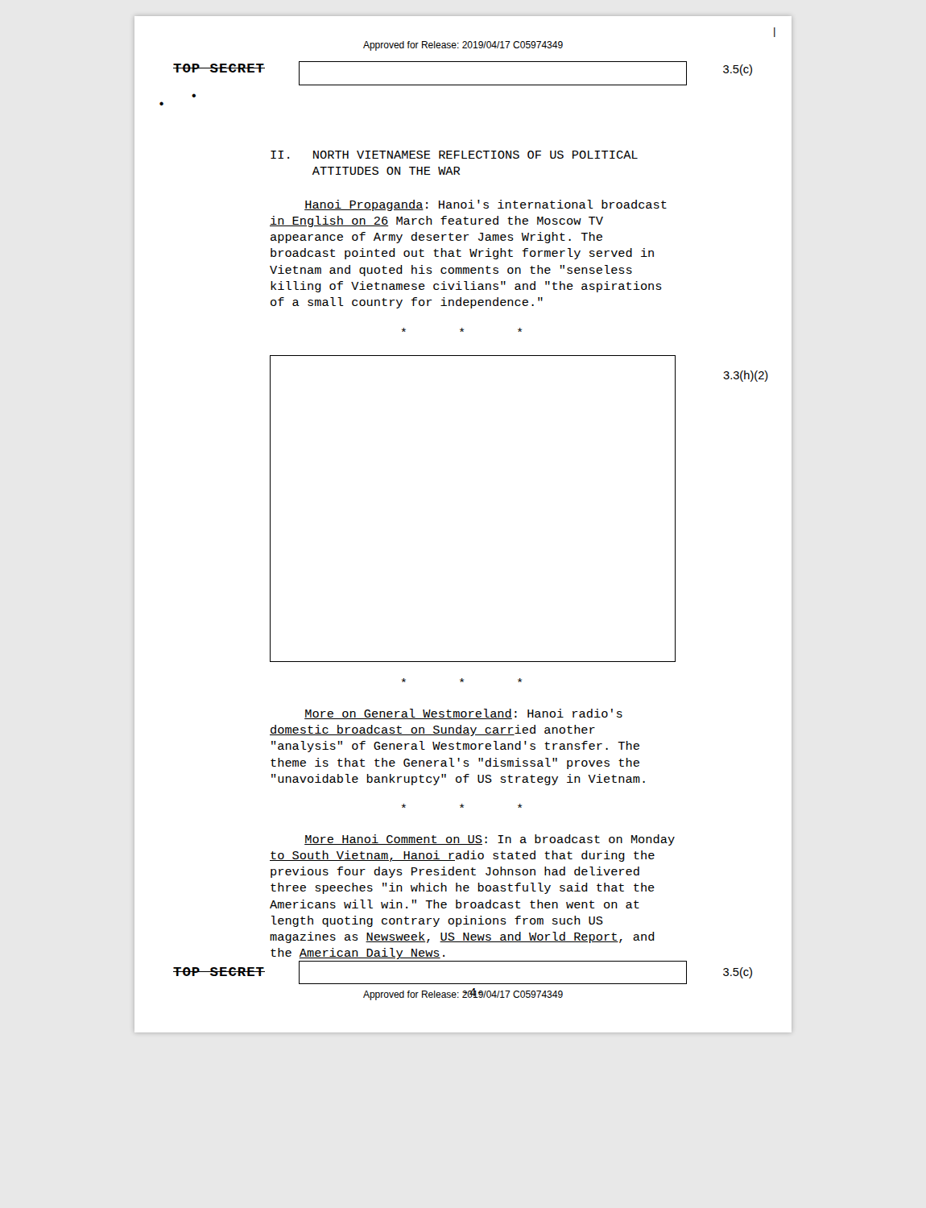|
Approved for Release: 2019/04/17 C05974349
TOP SECRET
3.5(c)
•
•
II. NORTH VIETNAMESE REFLECTIONS OF US POLITICAL
ATTITUDES ON THE WAR
Hanoi Propaganda: Hanoi's international broadcast in English on 26 March featured the Moscow TV appearance of Army deserter James Wright. The broadcast pointed out that Wright formerly served in Vietnam and quoted his comments on the "senseless killing of Vietnamese civilians" and "the aspirations of a small country for independence."
* * *
3.3(h)(2)
* * *
More on General Westmoreland: Hanoi radio's domestic broadcast on Sunday carried another "analysis" of General Westmoreland's transfer. The theme is that the General's "dismissal" proves the "unavoidable bankruptcy" of US strategy in Vietnam.
* * *
More Hanoi Comment on US: In a broadcast on Monday to South Vietnam, Hanoi radio stated that during the previous four days President Johnson had delivered three speeches "in which he boastfully said that the Americans will win." The broadcast then went on at length quoting contrary opinions from such US magazines as Newsweek, US News and World Report, and the American Daily News.
-4-
TOP SECRET
3.5(c)
Approved for Release: 2019/04/17 C05974349